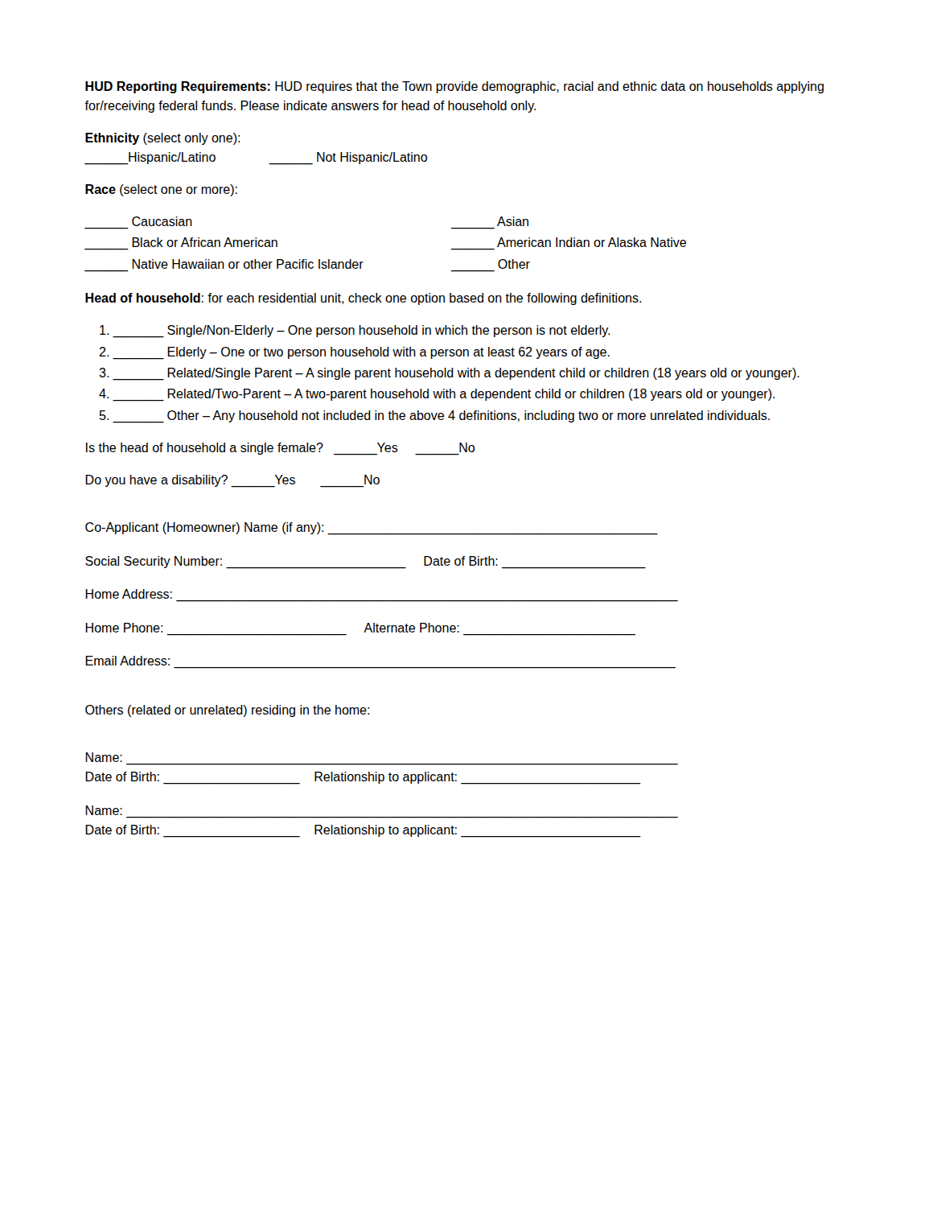HUD Reporting Requirements: HUD requires that the Town provide demographic, racial and ethnic data on households applying for/receiving federal funds. Please indicate answers for head of household only.
Ethnicity (select only one):
______Hispanic/Latino ______ Not Hispanic/Latino
Race (select one or more):
| ______ Caucasian | ______ Asian |
| ______ Black or African American | ______ American Indian or Alaska Native |
| ______ Native Hawaiian or other Pacific Islander | ______ Other |
Head of household: for each residential unit, check one option based on the following definitions.
_______ Single/Non-Elderly – One person household in which the person is not elderly.
_______ Elderly – One or two person household with a person at least 62 years of age.
_______ Related/Single Parent – A single parent household with a dependent child or children (18 years old or younger).
_______ Related/Two-Parent – A two-parent household with a dependent child or children (18 years old or younger).
_______ Other – Any household not included in the above 4 definitions, including two or more unrelated individuals.
Is the head of household a single female? ______Yes ______No
Do you have a disability? ______Yes ______No
Co-Applicant (Homeowner) Name (if any): ______________________________________________
Social Security Number: _________________________ Date of Birth: ____________________
Home Address: ______________________________________________________________________
Home Phone: _________________________ Alternate Phone: ________________________
Email Address: ______________________________________________________________________
Others (related or unrelated) residing in the home:
Name: _____________________________________________________________________________
Date of Birth: ___________________ Relationship to applicant: _________________________
Name: _____________________________________________________________________________
Date of Birth: ___________________ Relationship to applicant: _________________________